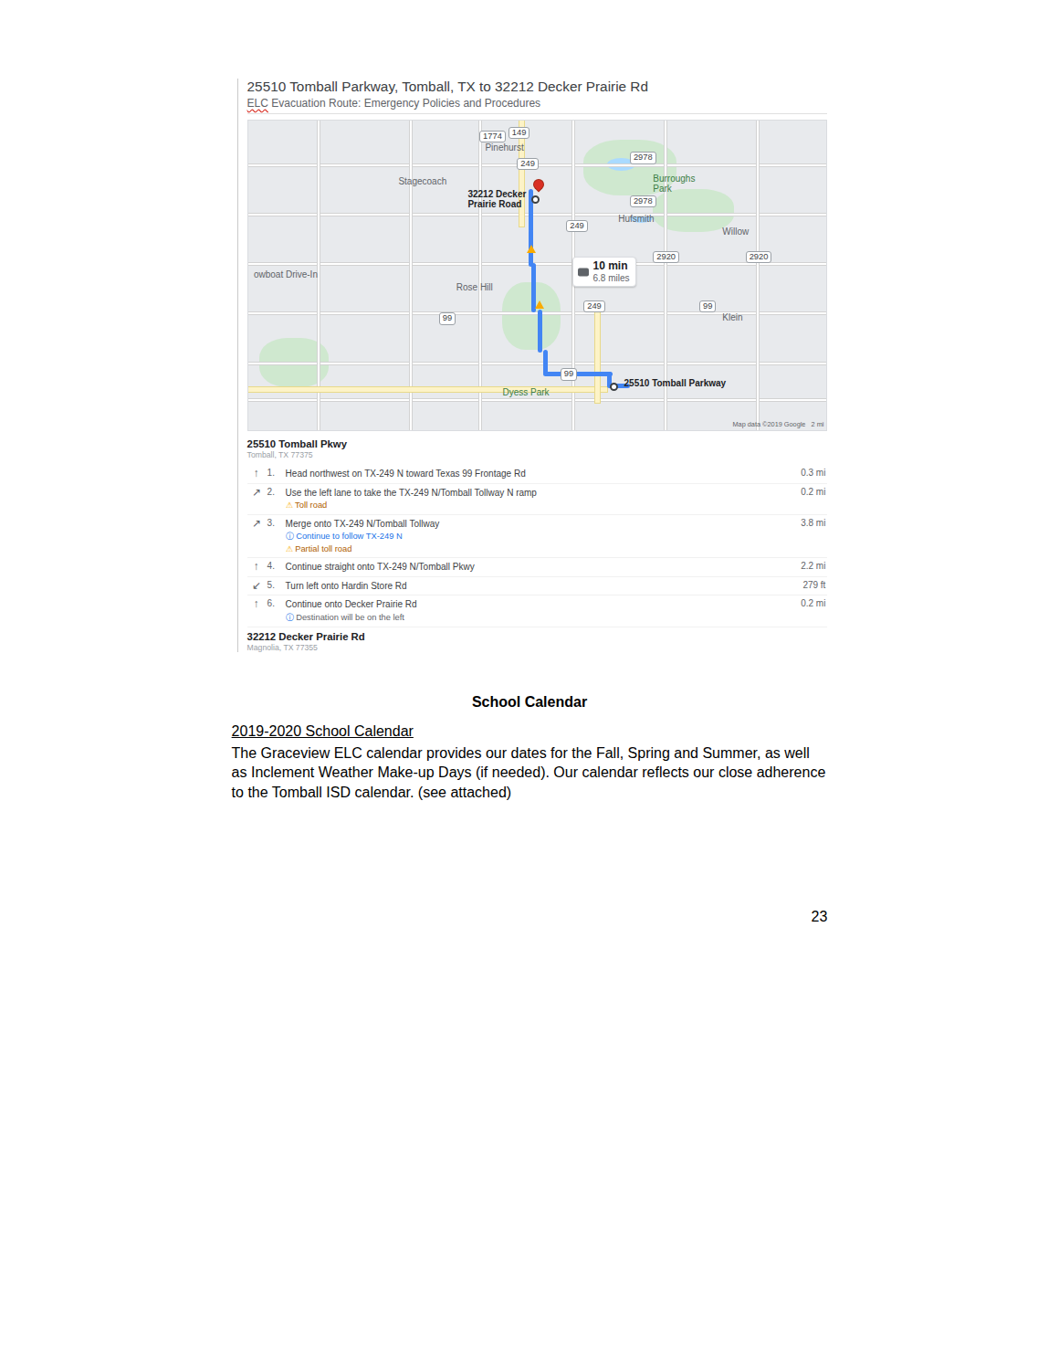25510 Tomball Parkway, Tomball, TX to 32212 Decker Prairie Rd
ELC Evacuation Route: Emergency Policies and Procedures
1774
149
249
2978
2978
249
2920
249
99
99
99
2920
Pinehurst
Stagecoach
Burroughs
Park
Hufsmith
Willow
Rose Hill
Klein
Dyess Park
owboat Drive-In
32212 Decker
Prairie Road
25510 Tomball Parkway
10 min 6.8 miles
Map data ©2019 Google 2 mi
25510 Tomball Pkwy
Tomball, TX 77375
| ↑ | 1. | Head northwest on TX-249 N toward Texas 99 Frontage Rd | 0.3 mi |
| ↗ | 2. | Use the left lane to take the TX-249 N/Tomball Tollway N ramp Toll road | 0.2 mi |
| ↗ | 3. | Merge onto TX-249 N/Tomball Tollway Continue to follow TX-249 N Partial toll road | 3.8 mi |
| ↑ | 4. | Continue straight onto TX-249 N/Tomball Pkwy | 2.2 mi |
| ↙ | 5. | Turn left onto Hardin Store Rd | 279 ft |
| ↑ | 6. | Continue onto Decker Prairie Rd Destination will be on the left | 0.2 mi |
32212 Decker Prairie Rd
Magnolia, TX 77355
School Calendar
2019-2020 School Calendar
The Graceview ELC calendar provides our dates for the Fall, Spring and Summer, as well as Inclement Weather Make-up Days (if needed). Our calendar reflects our close adherence to the Tomball ISD calendar. (see attached)
23